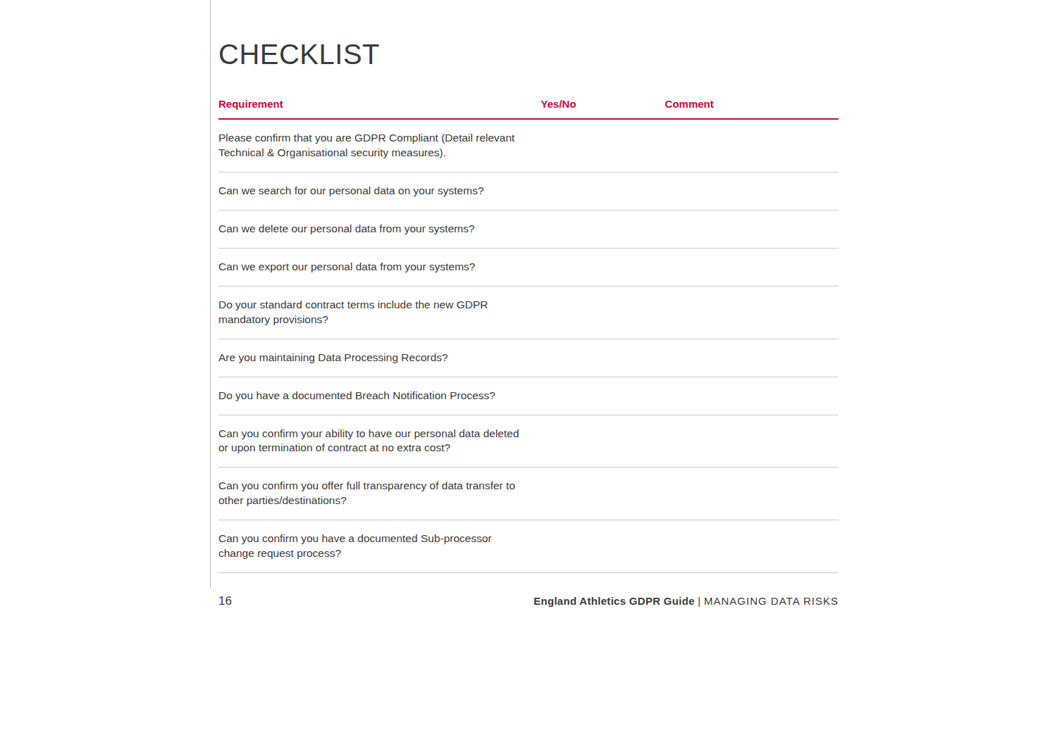CHECKLIST
| Requirement | Yes/No | Comment |
| --- | --- | --- |
| Please confirm that you are GDPR Compliant (Detail relevant Technical & Organisational security measures). | | |
| Can we search for our personal data on your systems? | | |
| Can we delete our personal data from your systems? | | |
| Can we export our personal data from your systems? | | |
| Do your standard contract terms include the new GDPR mandatory provisions? | | |
| Are you maintaining Data Processing Records? | | |
| Do you have a documented Breach Notification Process? | | |
| Can you confirm your ability to have our personal data deleted or upon termination of contract at no extra cost? | | |
| Can you confirm you offer full transparency of data transfer to other parties/destinations? | | |
| Can you confirm you have a documented Sub-processor change request process? | | |
16
England Athletics GDPR Guide | MANAGING DATA RISKS